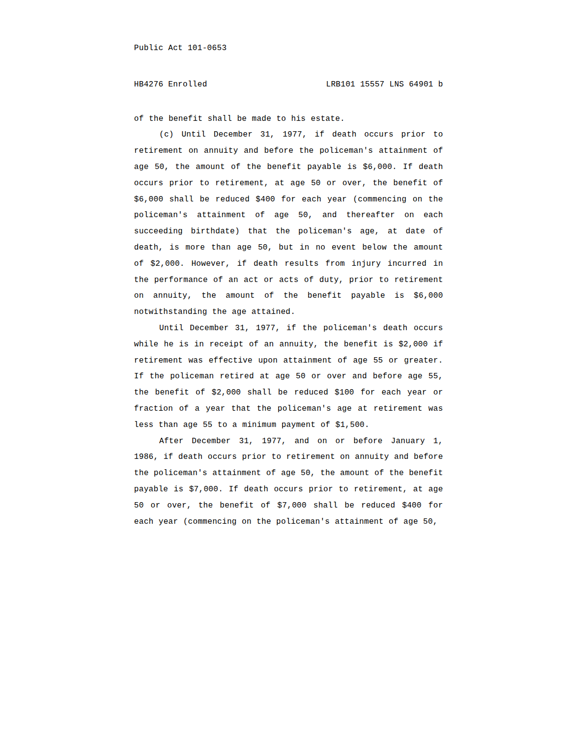Public Act 101-0653
HB4276 Enrolled LRB101 15557 LNS 64901 b
of the benefit shall be made to his estate.
(c) Until December 31, 1977, if death occurs prior to retirement on annuity and before the policeman's attainment of age 50, the amount of the benefit payable is $6,000. If death occurs prior to retirement, at age 50 or over, the benefit of $6,000 shall be reduced $400 for each year (commencing on the policeman's attainment of age 50, and thereafter on each succeeding birthdate) that the policeman's age, at date of death, is more than age 50, but in no event below the amount of $2,000. However, if death results from injury incurred in the performance of an act or acts of duty, prior to retirement on annuity, the amount of the benefit payable is $6,000 notwithstanding the age attained.
Until December 31, 1977, if the policeman's death occurs while he is in receipt of an annuity, the benefit is $2,000 if retirement was effective upon attainment of age 55 or greater. If the policeman retired at age 50 or over and before age 55, the benefit of $2,000 shall be reduced $100 for each year or fraction of a year that the policeman's age at retirement was less than age 55 to a minimum payment of $1,500.
After December 31, 1977, and on or before January 1, 1986, if death occurs prior to retirement on annuity and before the policeman's attainment of age 50, the amount of the benefit payable is $7,000. If death occurs prior to retirement, at age 50 or over, the benefit of $7,000 shall be reduced $400 for each year (commencing on the policeman's attainment of age 50,